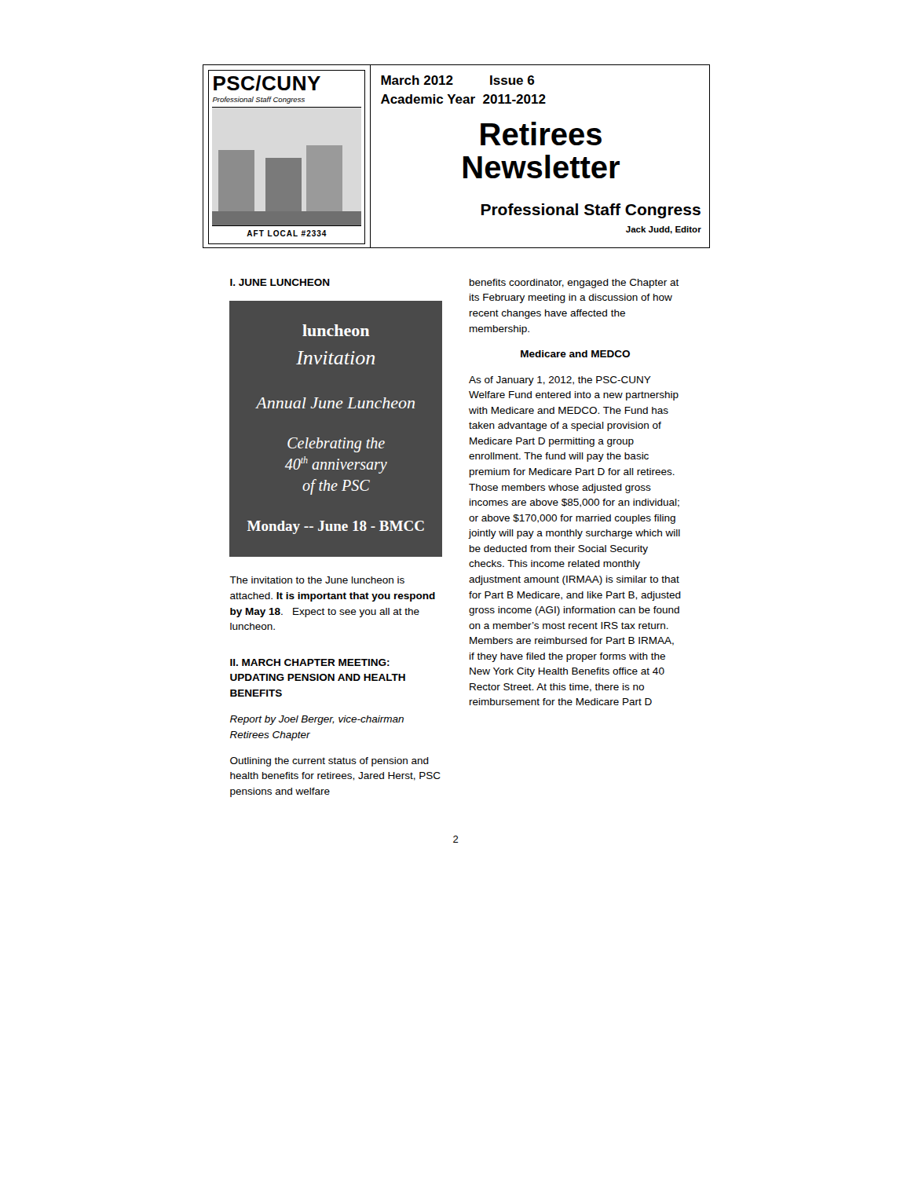PSC/CUNY
Professional Staff Congress
AFT LOCAL #2334
March 2012 Issue 6
Academic Year 2011-2012
Retirees
Newsletter
Professional Staff Congress
Jack Judd, Editor
I. June Luncheon
luncheon
Invitation
Annual June Luncheon
Celebrating the
40th anniversary
of the PSC
Monday -- June 18 - BMCC
The invitation to the June luncheon is attached. It is important that you respond by May 18. Expect to see you all at the luncheon.
II. March Chapter Meeting: Updating Pension and Health Benefits
Report by Joel Berger, vice-chairman Retirees Chapter
Outlining the current status of pension and health benefits for retirees, Jared Herst, PSC pensions and welfare
benefits coordinator, engaged the Chapter at its February meeting in a discussion of how recent changes have affected the membership.
Medicare and MEDCO
As of January 1, 2012, the PSC-CUNY Welfare Fund entered into a new partnership with Medicare and MEDCO. The Fund has taken advantage of a special provision of Medicare Part D permitting a group enrollment. The fund will pay the basic premium for Medicare Part D for all retirees. Those members whose adjusted gross incomes are above $85,000 for an individual; or above $170,000 for married couples filing jointly will pay a monthly surcharge which will be deducted from their Social Security checks. This income related monthly adjustment amount (IRMAA) is similar to that for Part B Medicare, and like Part B, adjusted gross income (AGI) information can be found on a member’s most recent IRS tax return. Members are reimbursed for Part B IRMAA, if they have filed the proper forms with the New York City Health Benefits office at 40 Rector Street. At this time, there is no reimbursement for the Medicare Part D
2